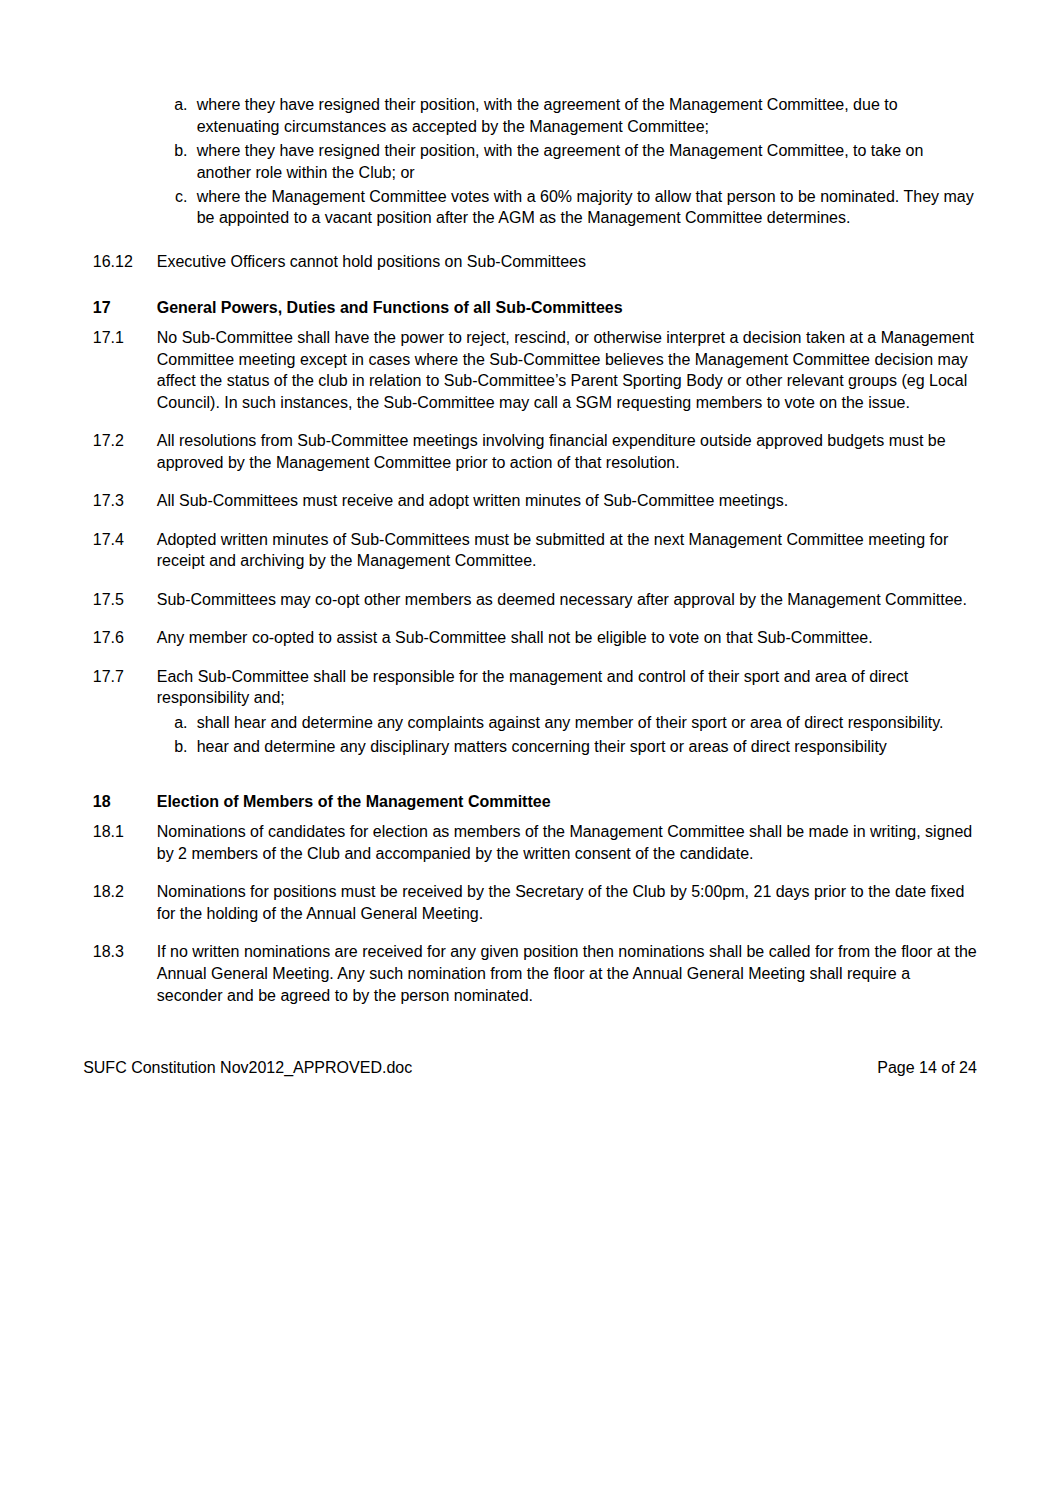where they have resigned their position, with the agreement of the Management Committee, due to extenuating circumstances as accepted by the Management Committee;
where they have resigned their position, with the agreement of the Management Committee, to take on another role within the Club; or
where the Management Committee votes with a 60% majority to allow that person to be nominated. They may be appointed to a vacant position after the AGM as the Management Committee determines.
16.12
Executive Officers cannot hold positions on Sub-Committees
17 General Powers, Duties and Functions of all Sub-Committees
17.1
No Sub-Committee shall have the power to reject, rescind, or otherwise interpret a decision taken at a Management Committee meeting except in cases where the Sub-Committee believes the Management Committee decision may affect the status of the club in relation to Sub-Committee’s Parent Sporting Body or other relevant groups (eg Local Council). In such instances, the Sub-Committee may call a SGM requesting members to vote on the issue.
17.2
All resolutions from Sub-Committee meetings involving financial expenditure outside approved budgets must be approved by the Management Committee prior to action of that resolution.
17.3
All Sub-Committees must receive and adopt written minutes of Sub-Committee meetings.
17.4
Adopted written minutes of Sub-Committees must be submitted at the next Management Committee meeting for receipt and archiving by the Management Committee.
17.5
Sub-Committees may co-opt other members as deemed necessary after approval by the Management Committee.
17.6
Any member co-opted to assist a Sub-Committee shall not be eligible to vote on that Sub-Committee.
17.7
Each Sub-Committee shall be responsible for the management and control of their sport and area of direct responsibility and;
shall hear and determine any complaints against any member of their sport or area of direct responsibility.
hear and determine any disciplinary matters concerning their sport or areas of direct responsibility
18 Election of Members of the Management Committee
18.1
Nominations of candidates for election as members of the Management Committee shall be made in writing, signed by 2 members of the Club and accompanied by the written consent of the candidate.
18.2
Nominations for positions must be received by the Secretary of the Club by 5:00pm, 21 days prior to the date fixed for the holding of the Annual General Meeting.
18.3
If no written nominations are received for any given position then nominations shall be called for from the floor at the Annual General Meeting. Any such nomination from the floor at the Annual General Meeting shall require a seconder and be agreed to by the person nominated.
SUFC Constitution Nov2012_APPROVED.doc
Page 14 of 24